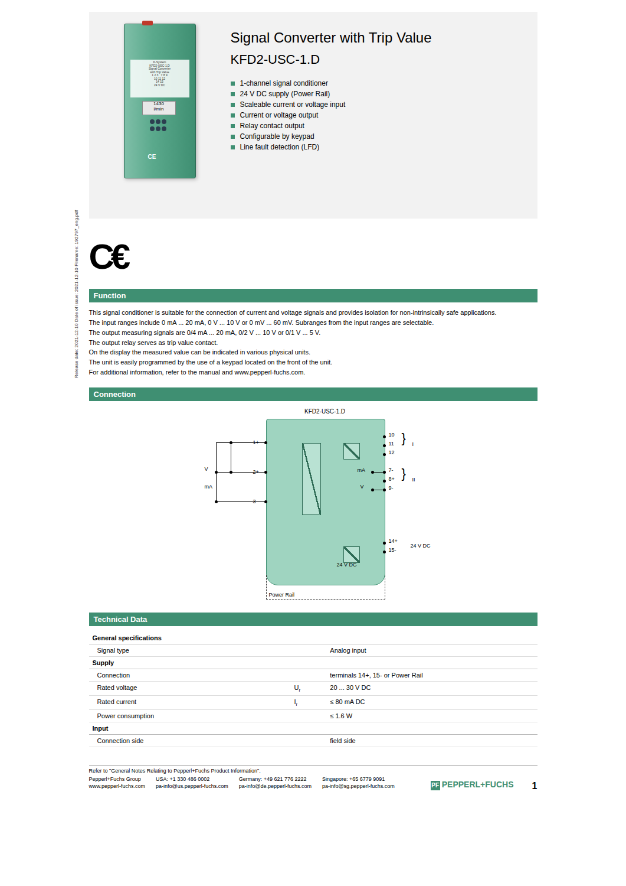Release date: 2021-12-10 Date of issue: 2021-12-10 Filename: 192797_eng.pdf
K-System
KFD2-USC-1.D
Signal Converter
with Trip Value
1 2 3 7 8 9
10 11 12
14 15
24 V DC
1430
l/min
CE
Signal Converter with Trip Value
KFD2-USC-1.D
1-channel signal conditioner
24 V DC supply (Power Rail)
Scaleable current or voltage input
Current or voltage output
Relay contact output
Configurable by keypad
Line fault detection (LFD)
C€
Function
This signal conditioner is suitable for the connection of current and voltage signals and provides isolation for non-intrinsically safe applications.
The input ranges include 0 mA ... 20 mA, 0 V ... 10 V or 0 mV ... 60 mV. Subranges from the input ranges are selectable.
The output measuring signals are 0/4 mA ... 20 mA, 0/2 V ... 10 V or 0/1 V ... 5 V.
The output relay serves as trip value contact.
On the display the measured value can be indicated in various physical units.
The unit is easily programmed by the use of a keypad located on the front of the unit.
For additional information, refer to the manual and www.pepperl-fuchs.com.
Connection
KFD2-USC-1.D
1+
2+
3-
V
mA
10
11
12
}
I
7-
8+
9-
}
II
mA
V
14+
15-
24 V DC
24 V DC
Power Rail
Technical Data
| General specifications |
| Signal type | | Analog input |
| Supply |
| Connection | | terminals 14+, 15- or Power Rail |
| Rated voltage | U r | 20 ... 30 V DC |
| Rated current | I r | ≤ 80 mA DC |
| Power consumption | | ≤ 1.6 W |
| Input |
| Connection side | | field side |
Refer to "General Notes Relating to Pepperl+Fuchs Product Information".
Pepperl+Fuchs Group
www.pepperl-fuchs.com
USA: +1 330 486 0002
pa-info@us.pepperl-fuchs.com
Germany: +49 621 776 2222
pa-info@de.pepperl-fuchs.com
Singapore: +65 6779 9091
pa-info@sg.pepperl-fuchs.com
PFPEPPERL+FUCHS
1